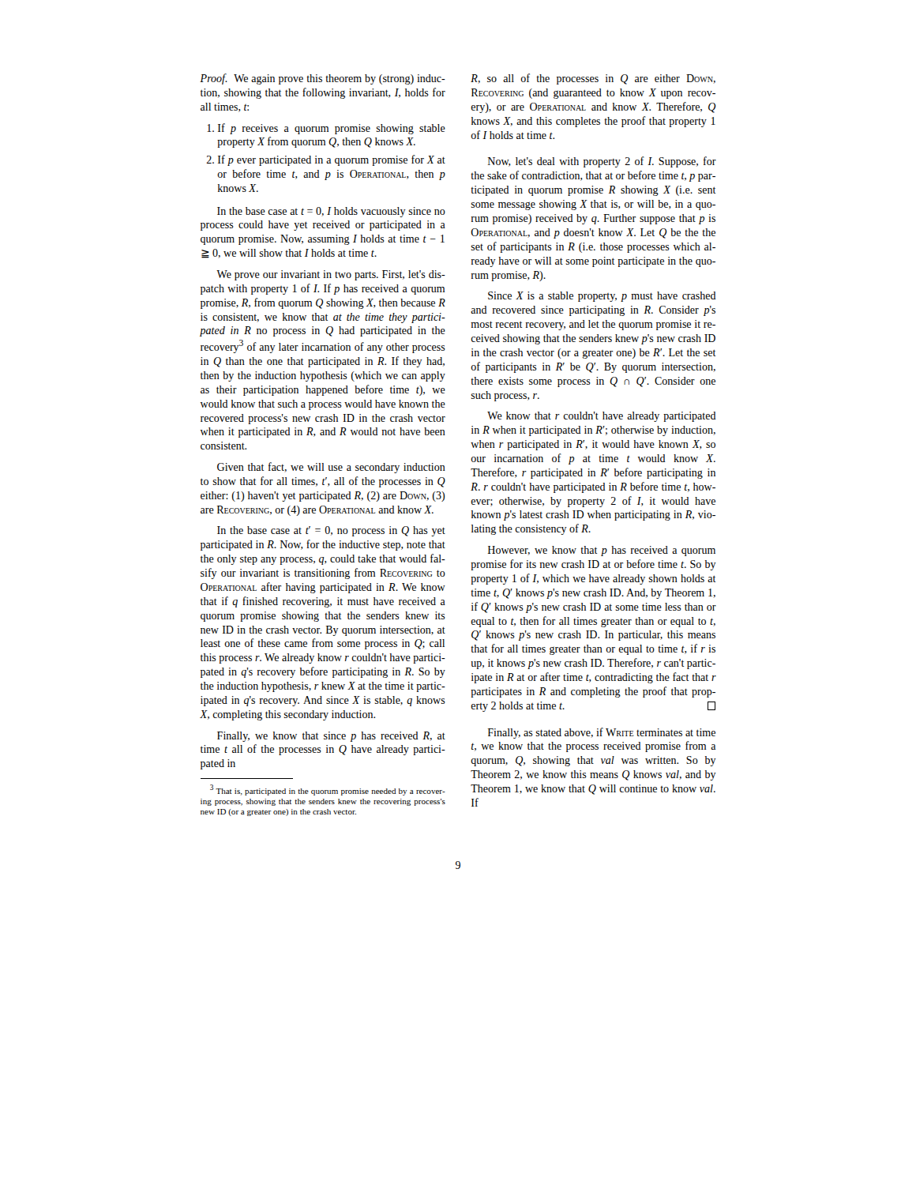Proof. We again prove this theorem by (strong) induction, showing that the following invariant, I, holds for all times, t:
If p receives a quorum promise showing stable property X from quorum Q, then Q knows X.
If p ever participated in a quorum promise for X at or before time t, and p is Operational, then p knows X.
In the base case at t = 0, I holds vacuously since no process could have yet received or participated in a quorum promise. Now, assuming I holds at time t − 1 ≧ 0, we will show that I holds at time t.
We prove our invariant in two parts. First, let's dispatch with property 1 of I. If p has received a quorum promise, R, from quorum Q showing X, then because R is consistent, we know that at the time they participated in R no process in Q had participated in the recovery3 of any later incarnation of any other process in Q than the one that participated in R. If they had, then by the induction hypothesis (which we can apply as their participation happened before time t), we would know that such a process would have known the recovered process's new crash ID in the crash vector when it participated in R, and R would not have been consistent.
Given that fact, we will use a secondary induction to show that for all times, t′, all of the processes in Q either: (1) haven't yet participated R, (2) are Down, (3) are Recovering, or (4) are Operational and know X.
In the base case at t′ = 0, no process in Q has yet participated in R. Now, for the inductive step, note that the only step any process, q, could take that would falsify our invariant is transitioning from Recovering to Operational after having participated in R. We know that if q finished recovering, it must have received a quorum promise showing that the senders knew its new ID in the crash vector. By quorum intersection, at least one of these came from some process in Q; call this process r. We already know r couldn't have participated in q's recovery before participating in R. So by the induction hypothesis, r knew X at the time it participated in q's recovery. And since X is stable, q knows X, completing this secondary induction.
Finally, we know that since p has received R, at time t all of the processes in Q have already participated in
3 That is, participated in the quorum promise needed by a recovering process, showing that the senders knew the recovering process's new ID (or a greater one) in the crash vector.
R, so all of the processes in Q are either Down, Recovering (and guaranteed to know X upon recovery), or are Operational and know X. Therefore, Q knows X, and this completes the proof that property 1 of I holds at time t.
Now, let's deal with property 2 of I. Suppose, for the sake of contradiction, that at or before time t, p participated in quorum promise R showing X (i.e. sent some message showing X that is, or will be, in a quorum promise) received by q. Further suppose that p is Operational, and p doesn't know X. Let Q be the the set of participants in R (i.e. those processes which already have or will at some point participate in the quorum promise, R).
Since X is a stable property, p must have crashed and recovered since participating in R. Consider p's most recent recovery, and let the quorum promise it received showing that the senders knew p's new crash ID in the crash vector (or a greater one) be R′. Let the set of participants in R′ be Q′. By quorum intersection, there exists some process in Q ∩ Q′. Consider one such process, r.
We know that r couldn't have already participated in R when it participated in R′; otherwise by induction, when r participated in R′, it would have known X, so our incarnation of p at time t would know X. Therefore, r participated in R′ before participating in R. r couldn't have participated in R before time t, however; otherwise, by property 2 of I, it would have known p's latest crash ID when participating in R, violating the consistency of R.
However, we know that p has received a quorum promise for its new crash ID at or before time t. So by property 1 of I, which we have already shown holds at time t, Q′ knows p's new crash ID. And, by Theorem 1, if Q′ knows p's new crash ID at some time less than or equal to t, then for all times greater than or equal to t, Q′ knows p's new crash ID. In particular, this means that for all times greater than or equal to time t, if r is up, it knows p's new crash ID. Therefore, r can't participate in R at or after time t, contradicting the fact that r participates in R and completing the proof that property 2 holds at time t.
Finally, as stated above, if Write terminates at time t, we know that the process received promise from a quorum, Q, showing that val was written. So by Theorem 2, we know this means Q knows val, and by Theorem 1, we know that Q will continue to know val. If
9